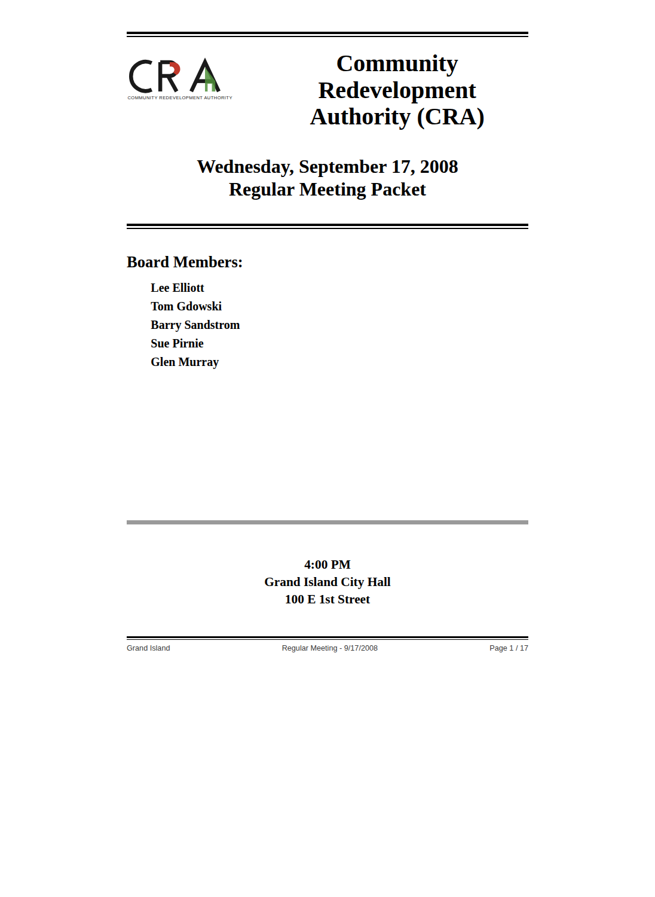COMMUNITY REDEVELOPMENT AUTHORITY
Community Redevelopment
Authority (CRA)
Wednesday, September 17, 2008
Regular Meeting Packet
Board Members:
Lee Elliott
Tom Gdowski
Barry Sandstrom
Sue Pirnie
Glen Murray
4:00 PM
Grand Island City Hall
100 E 1st Street
Grand Island
Regular Meeting - 9/17/2008
Page 1 / 17